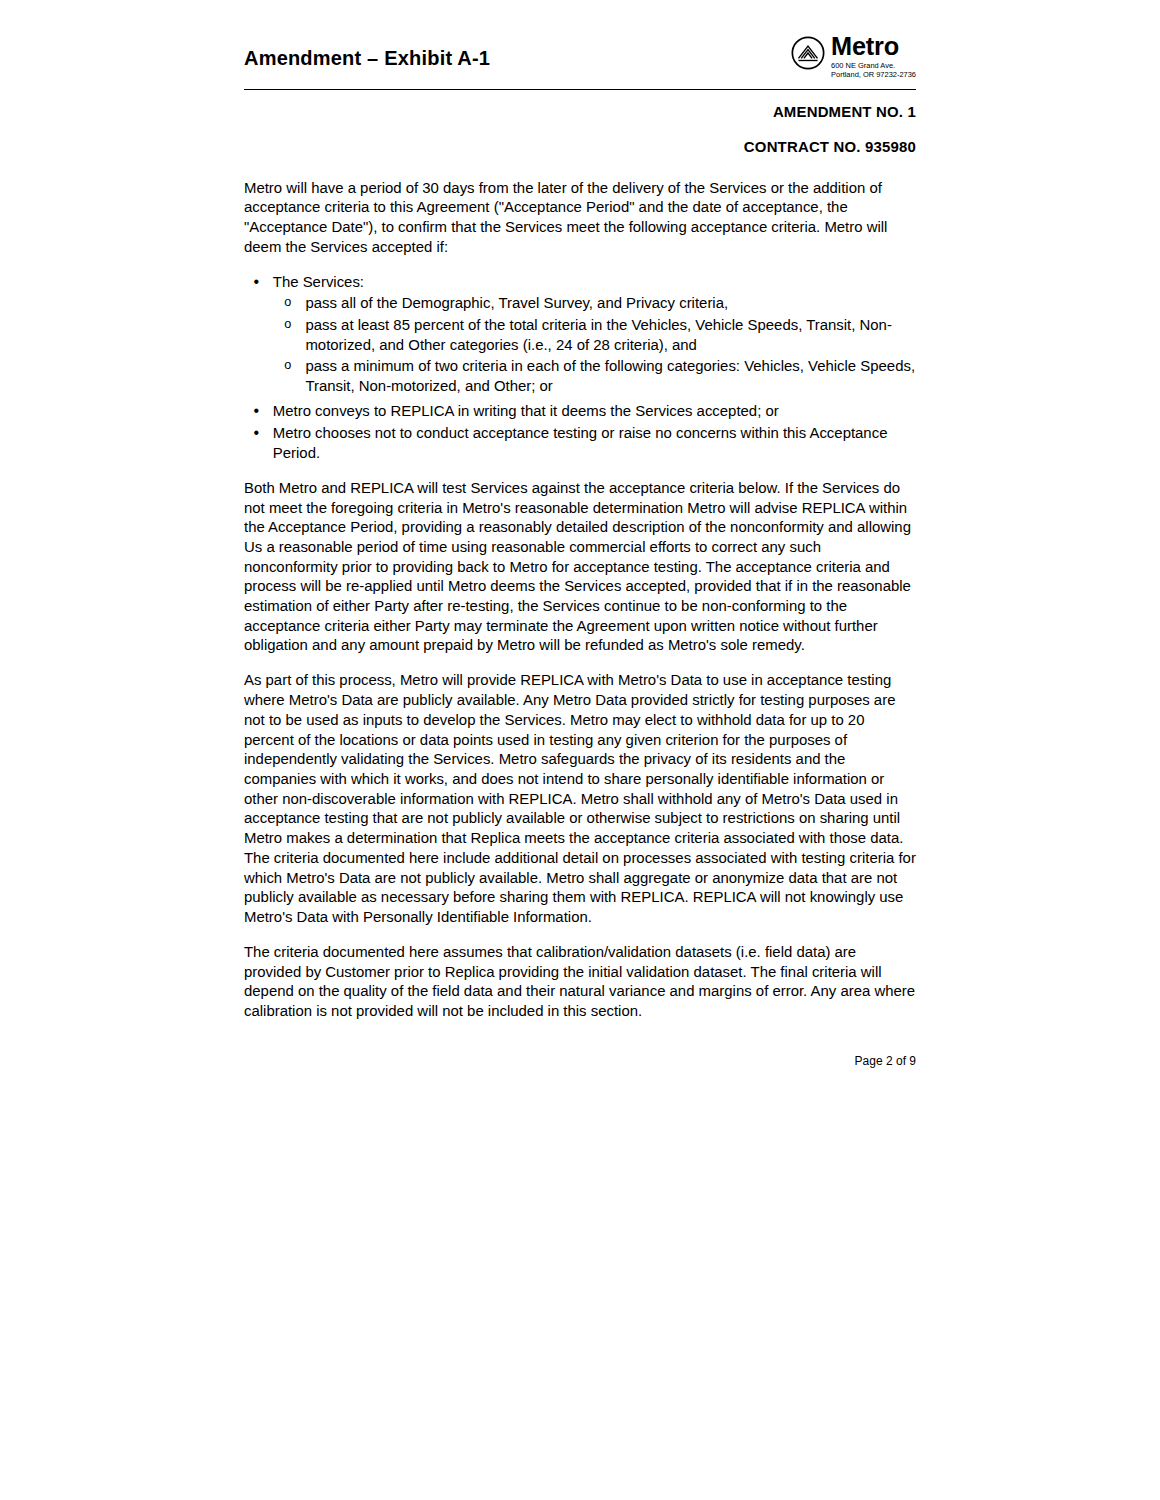Amendment – Exhibit A-1
Metro
600 NE Grand Ave.
Portland, OR 97232-2736
AMENDMENT NO. 1
CONTRACT NO. 935980
Metro will have a period of 30 days from the later of the delivery of the Services or the addition of acceptance criteria to this Agreement ("Acceptance Period" and the date of acceptance, the "Acceptance Date"), to confirm that the Services meet the following acceptance criteria. Metro will deem the Services accepted if:
The Services:
pass all of the Demographic, Travel Survey, and Privacy criteria,
pass at least 85 percent of the total criteria in the Vehicles, Vehicle Speeds, Transit, Non-motorized, and Other categories (i.e., 24 of 28 criteria), and
pass a minimum of two criteria in each of the following categories: Vehicles, Vehicle Speeds, Transit, Non-motorized, and Other; or
Metro conveys to REPLICA in writing that it deems the Services accepted; or
Metro chooses not to conduct acceptance testing or raise no concerns within this Acceptance Period.
Both Metro and REPLICA will test Services against the acceptance criteria below. If the Services do not meet the foregoing criteria in Metro's reasonable determination Metro will advise REPLICA within the Acceptance Period, providing a reasonably detailed description of the nonconformity and allowing Us a reasonable period of time using reasonable commercial efforts to correct any such nonconformity prior to providing back to Metro for acceptance testing. The acceptance criteria and process will be re-applied until Metro deems the Services accepted, provided that if in the reasonable estimation of either Party after re-testing, the Services continue to be non-conforming to the acceptance criteria either Party may terminate the Agreement upon written notice without further obligation and any amount prepaid by Metro will be refunded as Metro's sole remedy.
As part of this process, Metro will provide REPLICA with Metro's Data to use in acceptance testing where Metro's Data are publicly available. Any Metro Data provided strictly for testing purposes are not to be used as inputs to develop the Services. Metro may elect to withhold data for up to 20 percent of the locations or data points used in testing any given criterion for the purposes of independently validating the Services. Metro safeguards the privacy of its residents and the companies with which it works, and does not intend to share personally identifiable information or other non-discoverable information with REPLICA. Metro shall withhold any of Metro's Data used in acceptance testing that are not publicly available or otherwise subject to restrictions on sharing until Metro makes a determination that Replica meets the acceptance criteria associated with those data. The criteria documented here include additional detail on processes associated with testing criteria for which Metro's Data are not publicly available. Metro shall aggregate or anonymize data that are not publicly available as necessary before sharing them with REPLICA. REPLICA will not knowingly use Metro's Data with Personally Identifiable Information.
The criteria documented here assumes that calibration/validation datasets (i.e. field data) are provided by Customer prior to Replica providing the initial validation dataset. The final criteria will depend on the quality of the field data and their natural variance and margins of error. Any area where calibration is not provided will not be included in this section.
Page 2 of 9